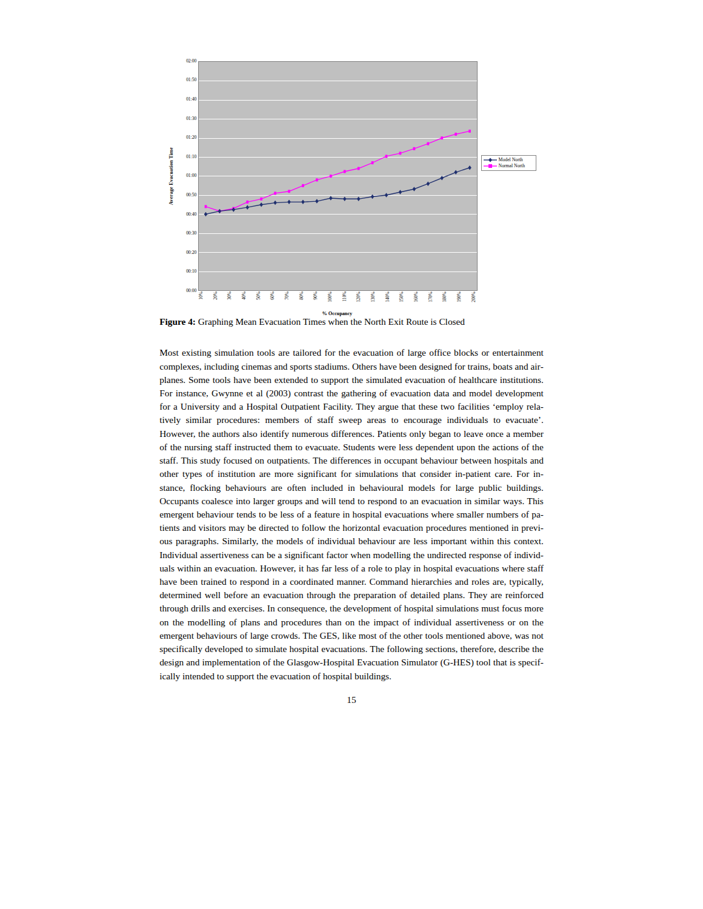Average Evacuation Time
02:00 01:50 01:40 01:30 01:20 01:10 01:00 00:50 00:40 00:30 00:20 00:10 00:00
Model North
Normal North
10% 20% 30% 40% 50% 60% 70% 80% 90% 100% 110% 120% 130% 140% 150% 160% 170% 180% 190% 200%
% Occupancy
Figure 4: Graphing Mean Evacuation Times when the North Exit Route is Closed
Most existing simulation tools are tailored for the evacuation of large office blocks or entertainment complexes, including cinemas and sports stadiums. Others have been designed for trains, boats and airplanes. Some tools have been extended to support the simulated evacuation of healthcare institutions. For instance, Gwynne et al (2003) contrast the gathering of evacuation data and model development for a University and a Hospital Outpatient Facility. They argue that these two facilities ‘employ relatively similar procedures: members of staff sweep areas to encourage individuals to evacuate’. However, the authors also identify numerous differences. Patients only began to leave once a member of the nursing staff instructed them to evacuate. Students were less dependent upon the actions of the staff. This study focused on outpatients. The differences in occupant behaviour between hospitals and other types of institution are more significant for simulations that consider in-patient care. For instance, flocking behaviours are often included in behavioural models for large public buildings. Occupants coalesce into larger groups and will tend to respond to an evacuation in similar ways. This emergent behaviour tends to be less of a feature in hospital evacuations where smaller numbers of patients and visitors may be directed to follow the horizontal evacuation procedures mentioned in previous paragraphs. Similarly, the models of individual behaviour are less important within this context. Individual assertiveness can be a significant factor when modelling the undirected response of individuals within an evacuation. However, it has far less of a role to play in hospital evacuations where staff have been trained to respond in a coordinated manner. Command hierarchies and roles are, typically, determined well before an evacuation through the preparation of detailed plans. They are reinforced through drills and exercises. In consequence, the development of hospital simulations must focus more on the modelling of plans and procedures than on the impact of individual assertiveness or on the emergent behaviours of large crowds. The GES, like most of the other tools mentioned above, was not specifically developed to simulate hospital evacuations. The following sections, therefore, describe the design and implementation of the Glasgow-Hospital Evacuation Simulator (G-HES) tool that is specifically intended to support the evacuation of hospital buildings.
15